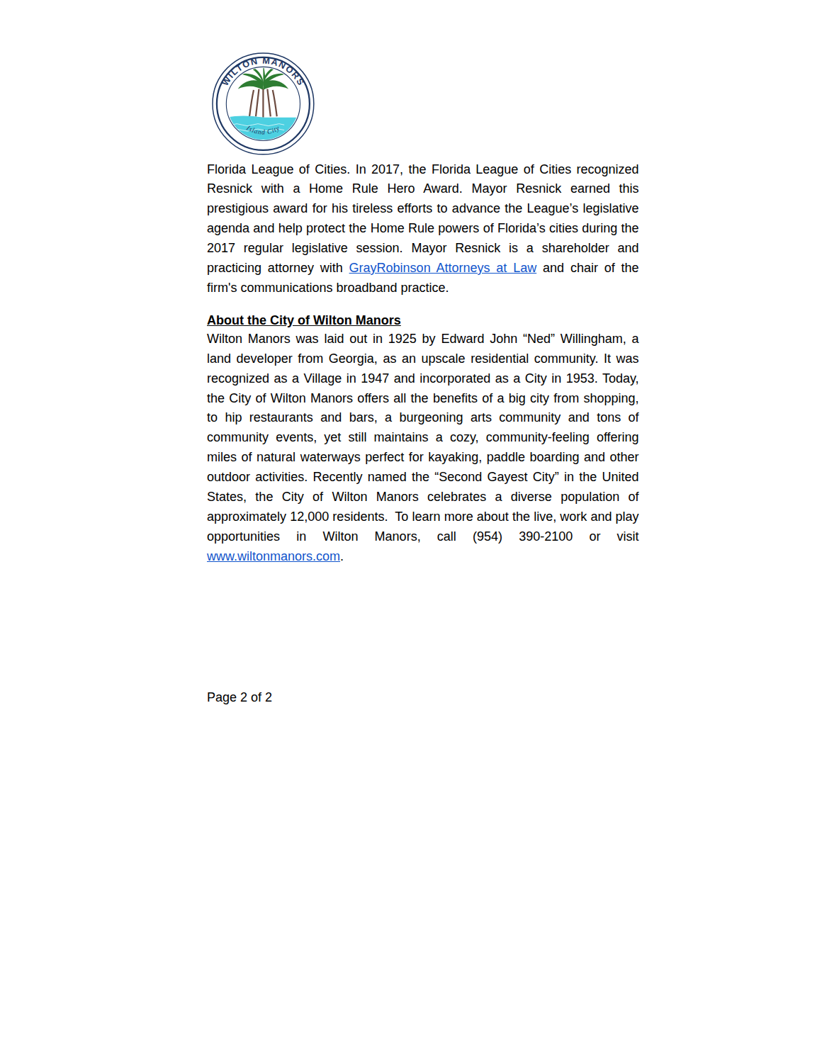WILTON MANORS Island City
Florida League of Cities. In 2017, the Florida League of Cities recognized Resnick with a Home Rule Hero Award. Mayor Resnick earned this prestigious award for his tireless efforts to advance the League’s legislative agenda and help protect the Home Rule powers of Florida’s cities during the 2017 regular legislative session. Mayor Resnick is a shareholder and practicing attorney with GrayRobinson Attorneys at Law and chair of the firm's communications broadband practice.
About the City of Wilton Manors
Wilton Manors was laid out in 1925 by Edward John “Ned” Willingham, a land developer from Georgia, as an upscale residential community. It was recognized as a Village in 1947 and incorporated as a City in 1953. Today, the City of Wilton Manors offers all the benefits of a big city from shopping, to hip restaurants and bars, a burgeoning arts community and tons of community events, yet still maintains a cozy, community-feeling offering miles of natural waterways perfect for kayaking, paddle boarding and other outdoor activities. Recently named the “Second Gayest City” in the United States, the City of Wilton Manors celebrates a diverse population of approximately 12,000 residents. To learn more about the live, work and play opportunities in Wilton Manors, call (954) 390-2100 or visit www.wiltonmanors.com.
Page 2 of 2